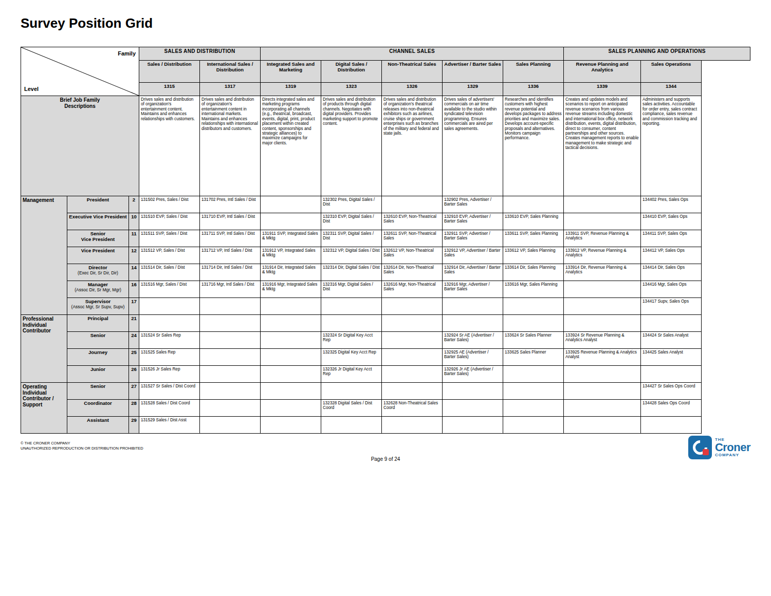Survey Position Grid
| Family Level | SALES AND DISTRIBUTION | CHANNEL SALES | SALES PLANNING AND OPERATIONS |
| Sales / Distribution | International Sales / Distribution | Integrated Sales and Marketing | Digital Sales / Distribution | Non-Theatrical Sales | Advertiser / Barter Sales | Sales Planning | Revenue Planning and Analytics | Sales Operations |
| 1315 | 1317 | 1319 | 1323 | 1326 | 1329 | 1336 | 1339 | 1344 |
| Brief Job Family Descriptions | Drives sales and distribution of organization's entertainment content. Maintains and enhances relationships with customers. | Drives sales and distribution of organization's entertainment content in international markets. Maintains and enhances relationships with international distributors and customers. | Directs integrated sales and marketing programs incorporating all channels (e.g., theatrical, broadcast, events, digital, print, product placement within created content, sponsorships and strategic alliances) to maximize campaigns for major clients. | Drives sales and distribution of products through digital channels. Negotiates with digital providers. Provides marketing support to promote content. | Drives sales and distribution of organization's theatrical releases into non-theatrical exhibitors such as airlines, cruise ships or government enterprises such as branches of the military and federal and state jails. | Drives sales of advertisers' commercials on air time available to the studio within syndicated television programming. Ensures commercials are aired per sales agreements. | Researches and identifies customers with highest revenue potential and develops packages to address priorities and maximize sales. Develops account-specific proposals and alternatives. Monitors campaign performance. | Creates and updates models and scenarios to report on anticipated revenue scenarios from various revenue streams including domestic and international box office, network distribution, events, digital distribution, direct to consumer, content partnerships and other sources. Creates management reports to enable management to make strategic and tactical decisions. | Administers and supports sales activities. Accountable for order entry, sales contract compliance, sales revenue and commission tracking and reporting. |
| Management | President | 2 | 131502 Pres, Sales / Dist | 131702 Pres, Intl Sales / Dist | | 132302 Pres, Digital Sales / Dist | | 132902 Pres, Advertiser / Barter Sales | | | 134402 Pres, Sales Ops |
| Executive Vice President | 10 | 131510 EVP, Sales / Dist | 131710 EVP, Intl Sales / Dist | | 132310 EVP, Digital Sales / Dist | 132610 EVP, Non-Theatrical Sales | 132910 EVP, Advertiser / Barter Sales | 133610 EVP, Sales Planning | | 134410 EVP, Sales Ops |
| Senior Vice President | 11 | 131511 SVP, Sales / Dist | 131711 SVP, Intl Sales / Dist | 131911 SVP, Integrated Sales & Mktg | 132311 SVP, Digital Sales / Dist | 132611 SVP, Non-Theatrical Sales | 132911 SVP, Advertiser / Barter Sales | 133611 SVP, Sales Planning | 133911 SVP, Revenue Planning & Analytics | 134411 SVP, Sales Ops |
| Vice President | 12 | 131512 VP, Sales / Dist | 131712 VP, Intl Sales / Dist | 131912 VP, Integrated Sales & Mktg | 132312 VP, Digital Sales / Dist | 132612 VP, Non-Theatrical Sales | 132912 VP, Advertiser / Barter Sales | 133612 VP, Sales Planning | 133912 VP, Revenue Planning & Analytics | 134412 VP, Sales Ops |
| Director (Exec Dir, Sr Dir, Dir) | 14 | 131514 Dir, Sales / Dist | 131714 Dir, Intl Sales / Dist | 131914 Dir, Integrated Sales & Mktg | 132314 Dir, Digital Sales / Dist | 132614 Dir, Non-Theatrical Sales | 132914 Dir, Advertiser / Barter Sales | 133614 Dir, Sales Planning | 133914 Dir, Revenue Planning & Analytics | 134414 Dir, Sales Ops |
| Manager (Assoc Dir, Sr Mgr, Mgr) | 16 | 131516 Mgr, Sales / Dist | 131716 Mgr, Intl Sales / Dist | 131916 Mgr, Integrated Sales & Mktg | 132316 Mgr, Digital Sales / Dist | 132616 Mgr, Non-Theatrical Sales | 132916 Mgr, Advertiser / Barter Sales | 133616 Mgr, Sales Planning | | 134416 Mgr, Sales Ops |
| Supervisor (Assoc Mgr, Sr Supv, Supv) | 17 | | | | | | | | | 134417 Supv, Sales Ops |
| Professional Individual Contributor | Principal | 21 | | | | | | | | | |
| Senior | 24 | 131524 Sr Sales Rep | | | 132324 Sr Digital Key Acct Rep | | 132924 Sr AE (Advertiser / Barter Sales) | 133624 Sr Sales Planner | 133924 Sr Revenue Planning & Analytics Analyst | 134424 Sr Sales Analyst |
| Journey | 25 | 131525 Sales Rep | | | 132325 Digital Key Acct Rep | | 132925 AE (Advertiser / Barter Sales) | 133625 Sales Planner | 133925 Revenue Planning & Analytics Analyst | 134425 Sales Analyst |
| Junior | 26 | 131526 Jr Sales Rep | | | 132326 Jr Digital Key Acct Rep | | 132926 Jr AE (Advertiser / Barter Sales) | | | |
| Operating Individual Contributor / Support | Senior | 27 | 131527 Sr Sales / Dist Coord | | | | | | | | 134427 Sr Sales Ops Coord |
| Coordinator | 28 | 131528 Sales / Dist Coord | | | 132328 Digital Sales / Dist Coord | 132628 Non-Theatrical Sales Coord | | | | 134428 Sales Ops Coord |
| Assistant | 29 | 131529 Sales / Dist Asst | | | | | | | | |
© THE CRONER COMPANY
UNAUTHORIZED REPRODUCTION OR DISTRIBUTION PROHIBITED
Page 9 of 24
THE
Croner
COMPANY